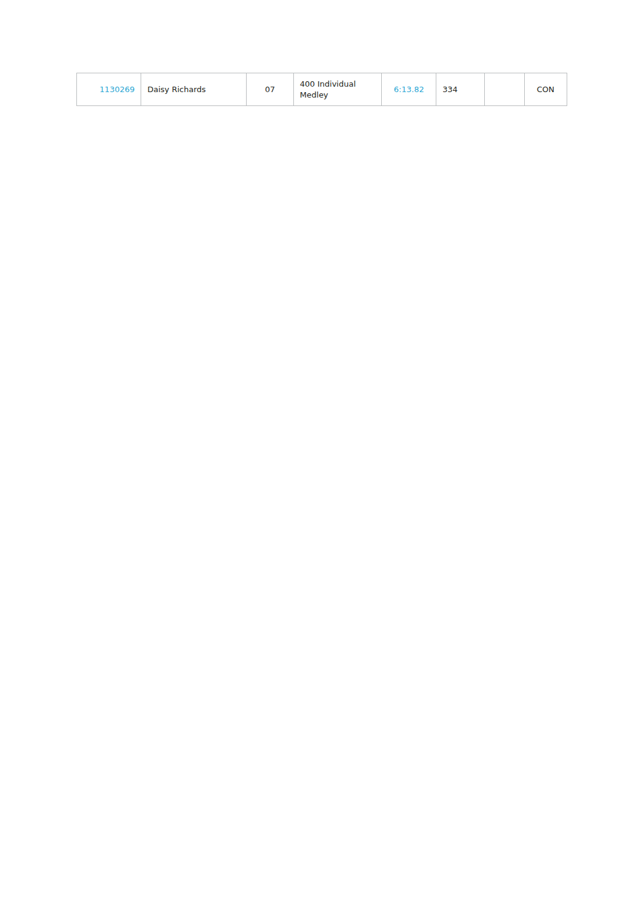| 1130269 | Daisy Richards | 07 | 400 Individual Medley | 6:13.82 | 334 | | CON |